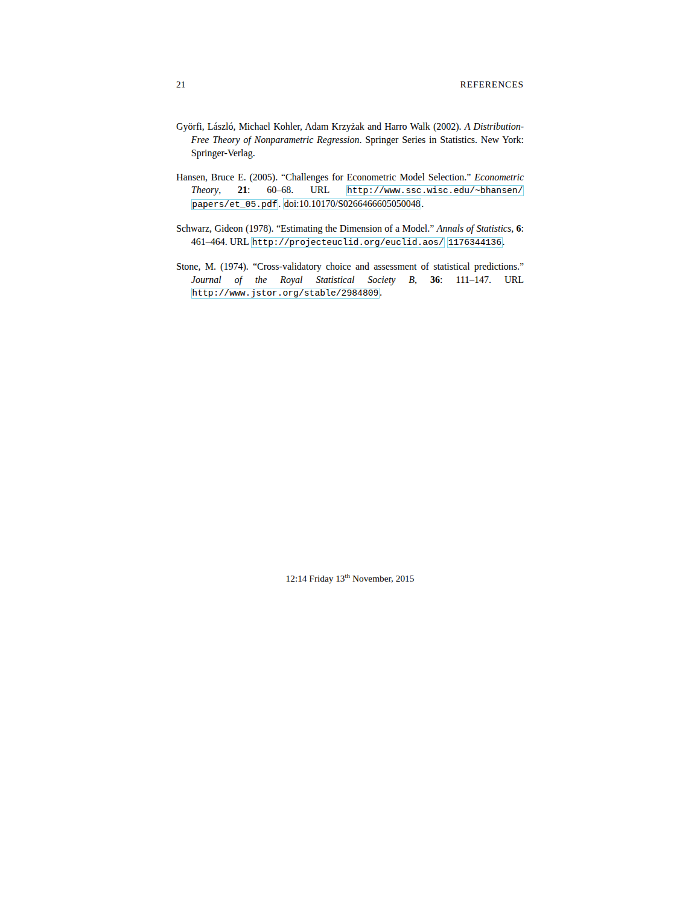21 REFERENCES
Györfi, László, Michael Kohler, Adam Krzyżak and Harro Walk (2002). A Distribution-Free Theory of Nonparametric Regression. Springer Series in Statistics. New York: Springer-Verlag.
Hansen, Bruce E. (2005). “Challenges for Econometric Model Selection.” Econometric Theory, 21: 60–68. URL http://www.ssc.wisc.edu/~bhansen/ papers/et_05.pdf. doi:10.10170/S0266466605050048.
Schwarz, Gideon (1978). “Estimating the Dimension of a Model.” Annals of Statistics, 6: 461–464. URL http://projecteuclid.org/euclid.aos/ 1176344136.
Stone, M. (1974). “Cross-validatory choice and assessment of statistical predictions.” Journal of the Royal Statistical Society B, 36: 111–147. URL http://www.jstor.org/stable/2984809.
12:14 Friday 13th November, 2015